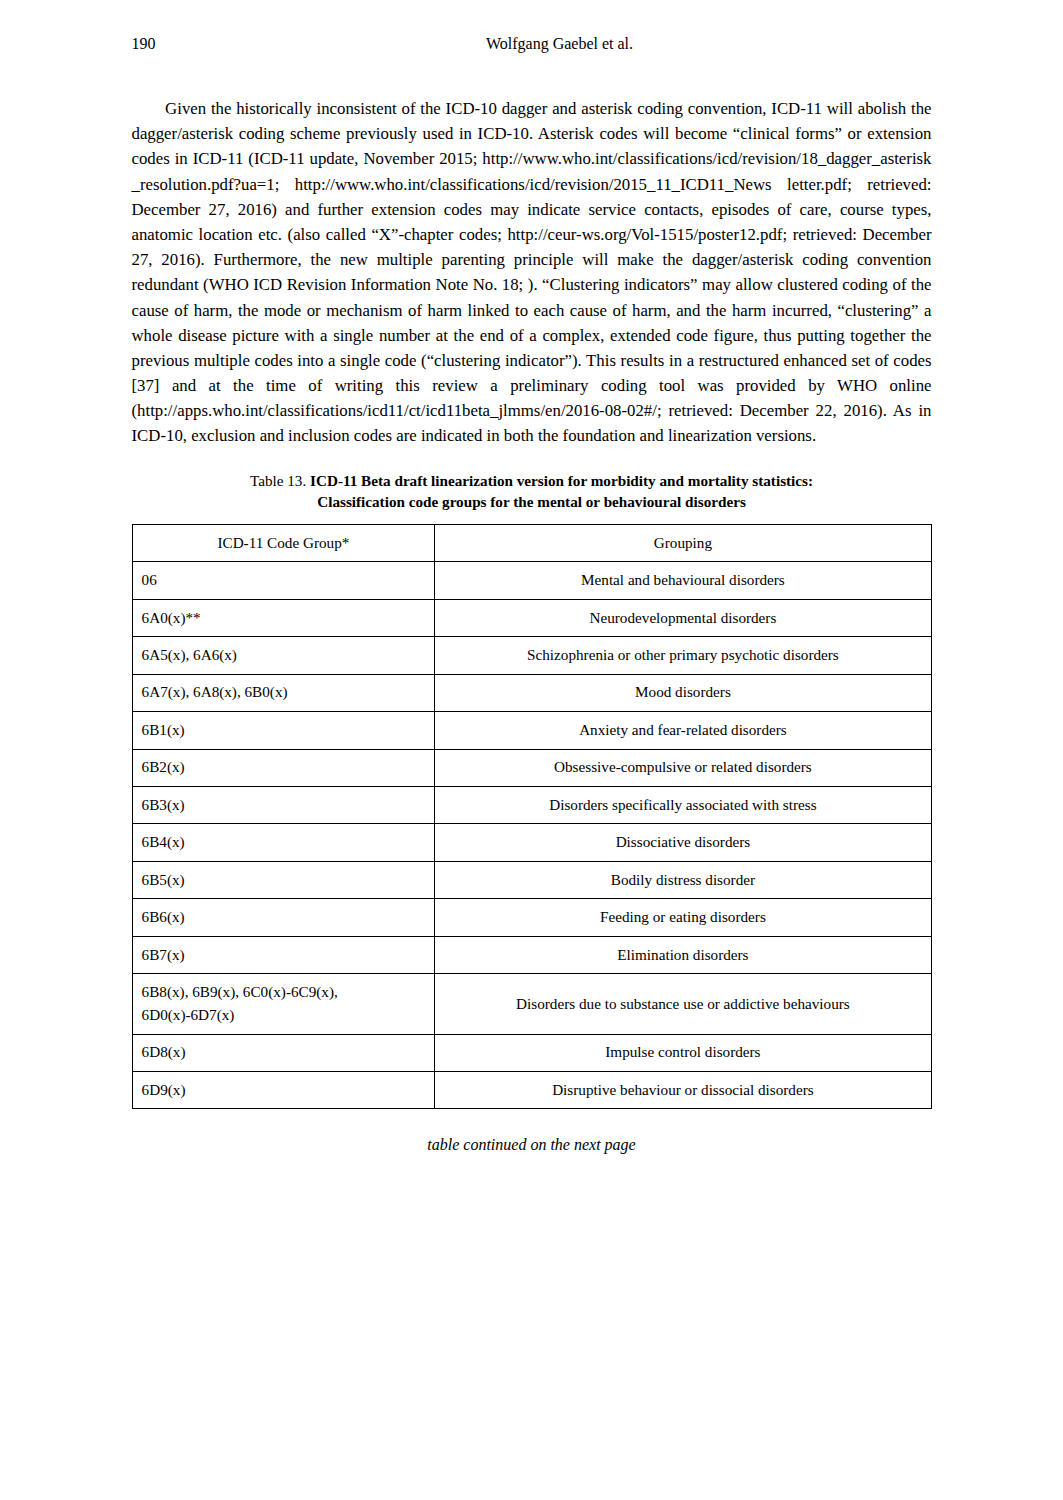190 Wolfgang Gaebel et al.
Given the historically inconsistent of the ICD-10 dagger and asterisk coding convention, ICD-11 will abolish the dagger/asterisk coding scheme previously used in ICD-10. Asterisk codes will become “clinical forms” or extension codes in ICD-11 (ICD-11 update, November 2015; http://www.who.int/classifications/icd/revision/18_dagger_asterisk _resolution.pdf?ua=1; http://www.who.int/classifications/icd/revision/2015_11_ICD11_News letter.pdf; retrieved: December 27, 2016) and further extension codes may indicate service contacts, episodes of care, course types, anatomic location etc. (also called “X”-chapter codes; http://ceur-ws.org/Vol-1515/poster12.pdf; retrieved: December 27, 2016). Furthermore, the new multiple parenting principle will make the dagger/asterisk coding convention redundant (WHO ICD Revision Information Note No. 18; ). “Clustering indicators” may allow clustered coding of the cause of harm, the mode or mechanism of harm linked to each cause of harm, and the harm incurred, “clustering” a whole disease picture with a single number at the end of a complex, extended code figure, thus putting together the previous multiple codes into a single code (“clustering indicator”). This results in a restructured enhanced set of codes [37] and at the time of writing this review a preliminary coding tool was provided by WHO online (http://apps.who.int/classifications/icd11/ct/icd11beta_jlmms/en/2016-08-02#/; retrieved: December 22, 2016). As in ICD-10, exclusion and inclusion codes are indicated in both the foundation and linearization versions.
Table 13. ICD-11 Beta draft linearization version for morbidity and mortality statistics:
Classification code groups for the mental or behavioural disorders
| ICD-11 Code Group* | Grouping |
| --- | --- |
| 06 | Mental and behavioural disorders |
| 6A0(x)** | Neurodevelopmental disorders |
| 6A5(x), 6A6(x) | Schizophrenia or other primary psychotic disorders |
| 6A7(x), 6A8(x), 6B0(x) | Mood disorders |
| 6B1(x) | Anxiety and fear-related disorders |
| 6B2(x) | Obsessive-compulsive or related disorders |
| 6B3(x) | Disorders specifically associated with stress |
| 6B4(x) | Dissociative disorders |
| 6B5(x) | Bodily distress disorder |
| 6B6(x) | Feeding or eating disorders |
| 6B7(x) | Elimination disorders |
| 6B8(x), 6B9(x), 6C0(x)-6C9(x), 6D0(x)-6D7(x) | Disorders due to substance use or addictive behaviours |
| 6D8(x) | Impulse control disorders |
| 6D9(x) | Disruptive behaviour or dissocial disorders |
table continued on the next page